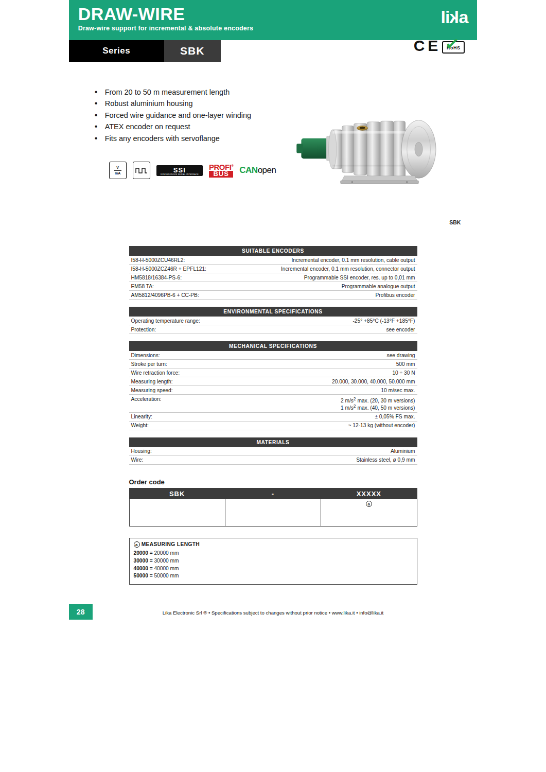DRAW-WIRE
Draw-wire support for incremental & absolute encoders
lika
Series
SBK
C  E
RoHS
✓
From 20 to 50 m measurement length
Robust aluminium housing
Forced wire guidance and one-layer winding
ATEX encoder on request
Fits any encoders with servoflange
V mA
SSISYNCHRONOUS SERIAL INTERFACE
PROFI® BUS
CAN open
SBK
SUITABLE ENCODERS
| I58-H-5000ZCU46RL2: | Incremental encoder, 0.1 mm resolution, cable output |
| I58-H-5000ZCZ46R + EPFL121: | Incremental encoder, 0.1 mm resolution, connector output |
| HM5818/16384-PS-6: | Programmable SSI encoder, res. up to 0,01 mm |
| EM58 TA: | Programmable analogue output |
| AM5812/4096PB-6 + CC-PB: | Profibus encoder |
ENVIRONMENTAL SPECIFICATIONS
| Operating temperature range: | -25° +85°C (-13°F +185°F) |
| Protection: | see encoder |
MECHANICAL SPECIFICATIONS
| Dimensions: | see drawing |
| Stroke per turn: | 500 mm |
| Wire retraction force: | 10 ÷ 30 N |
| Measuring length: | 20.000, 30.000, 40.000, 50.000 mm |
| Measuring speed: | 10 m/sec max. |
| Acceleration: | 2 m/s 2 max. (20, 30 m versions) 1 m/s 2 max. (40, 50 m versions) |
| Linearity: | ± 0,05% FS max. |
| Weight: | ~ 12-13 kg (without encoder) |
MATERIALS
| Housing: | Aluminium |
| Wire: | Stainless steel, ø 0,9 mm |
Order code
| SBK | - | XXXXX |
| | | a |
a MEASURING LENGTH
20000 = 20000 mm
30000 = 30000 mm
40000 = 40000 mm
50000 = 50000 mm
28
Lika Electronic Srl ® • Specifications subject to changes without prior notice • www.lika.it • info@lika.it